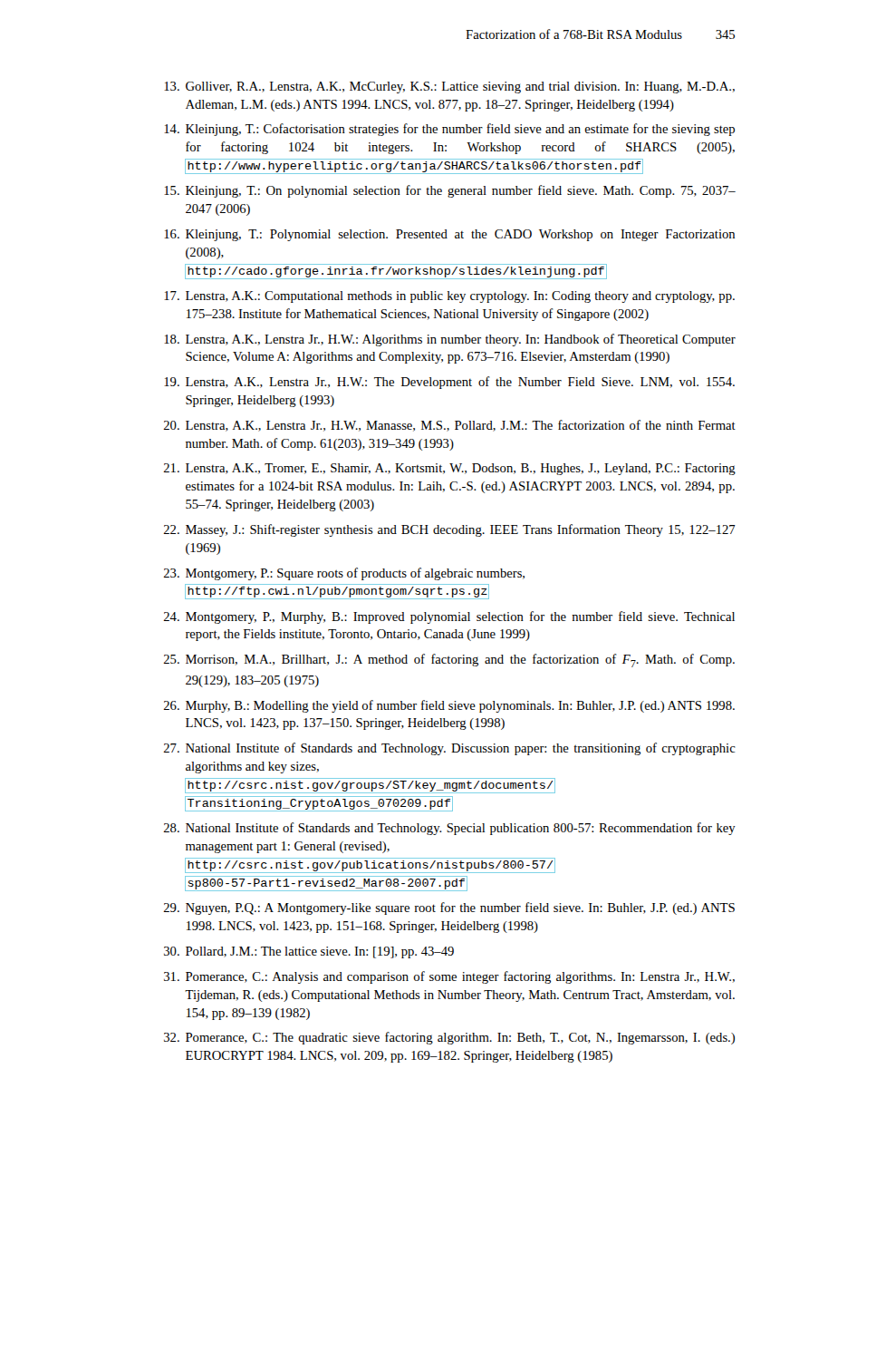Factorization of a 768-Bit RSA Modulus 345
13. Golliver, R.A., Lenstra, A.K., McCurley, K.S.: Lattice sieving and trial division. In: Huang, M.-D.A., Adleman, L.M. (eds.) ANTS 1994. LNCS, vol. 877, pp. 18–27. Springer, Heidelberg (1994)
14. Kleinjung, T.: Cofactorisation strategies for the number field sieve and an estimate for the sieving step for factoring 1024 bit integers. In: Workshop record of SHARCS (2005), http://www.hyperelliptic.org/tanja/SHARCS/talks06/thorsten.pdf
15. Kleinjung, T.: On polynomial selection for the general number field sieve. Math. Comp. 75, 2037–2047 (2006)
16. Kleinjung, T.: Polynomial selection. Presented at the CADO Workshop on Integer Factorization (2008), http://cado.gforge.inria.fr/workshop/slides/kleinjung.pdf
17. Lenstra, A.K.: Computational methods in public key cryptology. In: Coding theory and cryptology, pp. 175–238. Institute for Mathematical Sciences, National University of Singapore (2002)
18. Lenstra, A.K., Lenstra Jr., H.W.: Algorithms in number theory. In: Handbook of Theoretical Computer Science, Volume A: Algorithms and Complexity, pp. 673–716. Elsevier, Amsterdam (1990)
19. Lenstra, A.K., Lenstra Jr., H.W.: The Development of the Number Field Sieve. LNM, vol. 1554. Springer, Heidelberg (1993)
20. Lenstra, A.K., Lenstra Jr., H.W., Manasse, M.S., Pollard, J.M.: The factorization of the ninth Fermat number. Math. of Comp. 61(203), 319–349 (1993)
21. Lenstra, A.K., Tromer, E., Shamir, A., Kortsmit, W., Dodson, B., Hughes, J., Leyland, P.C.: Factoring estimates for a 1024-bit RSA modulus. In: Laih, C.-S. (ed.) ASIACRYPT 2003. LNCS, vol. 2894, pp. 55–74. Springer, Heidelberg (2003)
22. Massey, J.: Shift-register synthesis and BCH decoding. IEEE Trans Information Theory 15, 122–127 (1969)
23. Montgomery, P.: Square roots of products of algebraic numbers, http://ftp.cwi.nl/pub/pmontgom/sqrt.ps.gz
24. Montgomery, P., Murphy, B.: Improved polynomial selection for the number field sieve. Technical report, the Fields institute, Toronto, Ontario, Canada (June 1999)
25. Morrison, M.A., Brillhart, J.: A method of factoring and the factorization of F7. Math. of Comp. 29(129), 183–205 (1975)
26. Murphy, B.: Modelling the yield of number field sieve polynominals. In: Buhler, J.P. (ed.) ANTS 1998. LNCS, vol. 1423, pp. 137–150. Springer, Heidelberg (1998)
27. National Institute of Standards and Technology. Discussion paper: the transitioning of cryptographic algorithms and key sizes, http://csrc.nist.gov/groups/ST/key_mgmt/documents/ Transitioning_CryptoAlgos_070209.pdf
28. National Institute of Standards and Technology. Special publication 800-57: Recommendation for key management part 1: General (revised), http://csrc.nist.gov/publications/nistpubs/800-57/ sp800-57-Part1-revised2_Mar08-2007.pdf
29. Nguyen, P.Q.: A Montgomery-like square root for the number field sieve. In: Buhler, J.P. (ed.) ANTS 1998. LNCS, vol. 1423, pp. 151–168. Springer, Heidelberg (1998)
30. Pollard, J.M.: The lattice sieve. In: [19], pp. 43–49
31. Pomerance, C.: Analysis and comparison of some integer factoring algorithms. In: Lenstra Jr., H.W., Tijdeman, R. (eds.) Computational Methods in Number Theory, Math. Centrum Tract, Amsterdam, vol. 154, pp. 89–139 (1982)
32. Pomerance, C.: The quadratic sieve factoring algorithm. In: Beth, T., Cot, N., Ingemarsson, I. (eds.) EUROCRYPT 1984. LNCS, vol. 209, pp. 169–182. Springer, Heidelberg (1985)